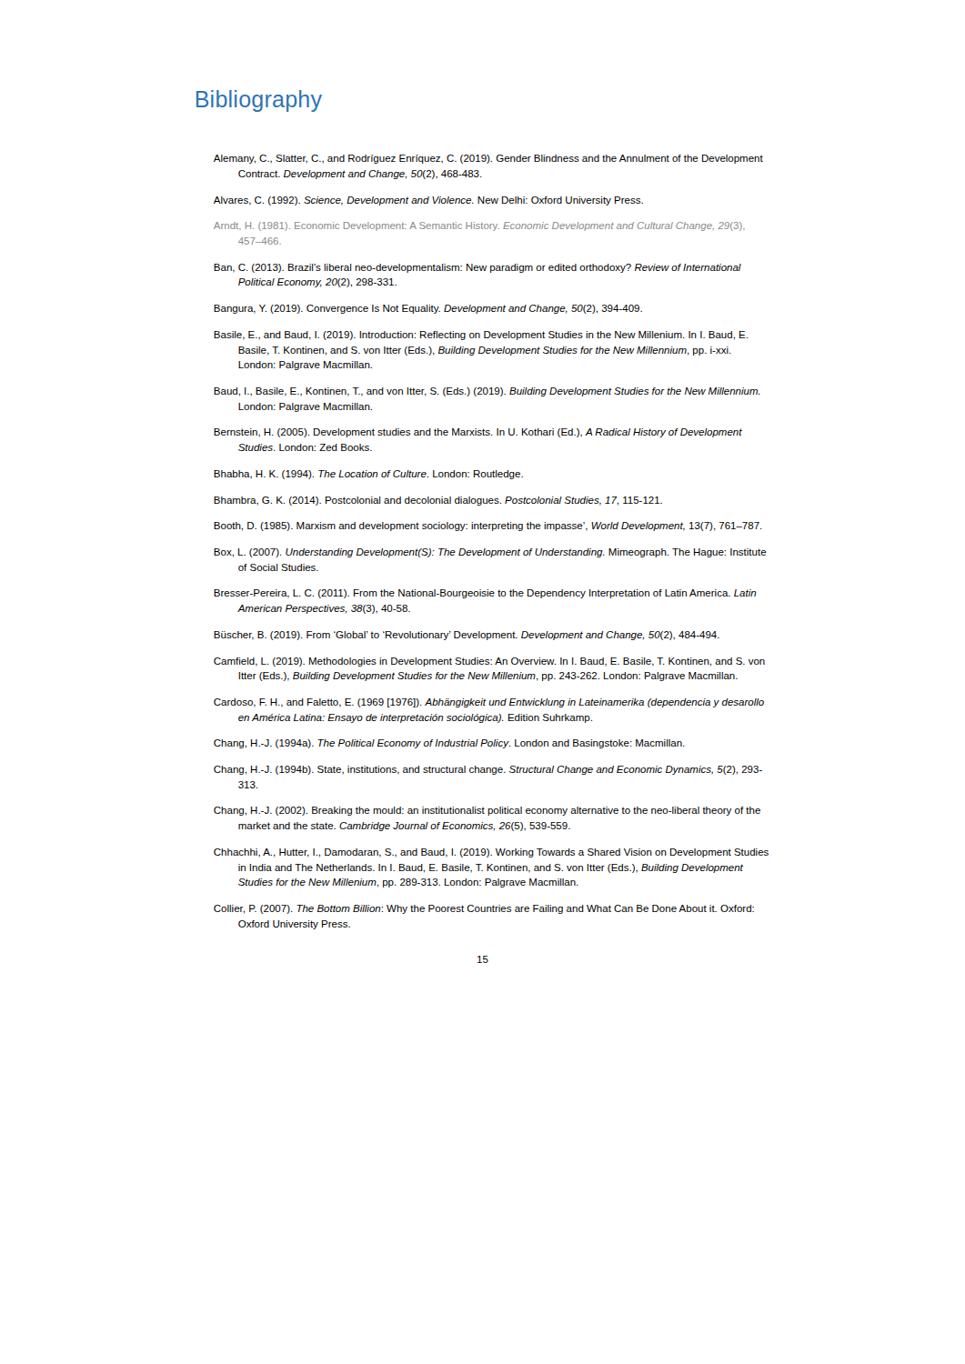Bibliography
Alemany, C., Slatter, C., and Rodríguez Enríquez, C. (2019). Gender Blindness and the Annulment of the Development Contract. Development and Change, 50(2), 468-483.
Alvares, C. (1992). Science, Development and Violence. New Delhi: Oxford University Press.
Arndt, H. (1981). Economic Development: A Semantic History. Economic Development and Cultural Change, 29(3), 457–466.
Ban, C. (2013). Brazil’s liberal neo-developmentalism: New paradigm or edited orthodoxy? Review of International Political Economy, 20(2), 298-331.
Bangura, Y. (2019). Convergence Is Not Equality. Development and Change, 50(2), 394-409.
Basile, E., and Baud, I. (2019). Introduction: Reflecting on Development Studies in the New Millenium. In I. Baud, E. Basile, T. Kontinen, and S. von Itter (Eds.), Building Development Studies for the New Millennium, pp. i-xxi. London: Palgrave Macmillan.
Baud, I., Basile, E., Kontinen, T., and von Itter, S. (Eds.) (2019). Building Development Studies for the New Millennium. London: Palgrave Macmillan.
Bernstein, H. (2005). Development studies and the Marxists. In U. Kothari (Ed.), A Radical History of Development Studies. London: Zed Books.
Bhabha, H. K. (1994). The Location of Culture. London: Routledge.
Bhambra, G. K. (2014). Postcolonial and decolonial dialogues. Postcolonial Studies, 17, 115-121.
Booth, D. (1985). Marxism and development sociology: interpreting the impasse’, World Development, 13(7), 761–787.
Box, L. (2007). Understanding Development(S): The Development of Understanding. Mimeograph. The Hague: Institute of Social Studies.
Bresser-Pereira, L. C. (2011). From the National-Bourgeoisie to the Dependency Interpretation of Latin America. Latin American Perspectives, 38(3), 40-58.
Büscher, B. (2019). From ‘Global’ to ‘Revolutionary’ Development. Development and Change, 50(2), 484-494.
Camfield, L. (2019). Methodologies in Development Studies: An Overview. In I. Baud, E. Basile, T. Kontinen, and S. von Itter (Eds.), Building Development Studies for the New Millenium, pp. 243-262. London: Palgrave Macmillan.
Cardoso, F. H., and Faletto, E. (1969 [1976]). Abhängigkeit und Entwicklung in Lateinamerika (dependencia y desarollo en América Latina: Ensayo de interpretación sociológica). Edition Suhrkamp.
Chang, H.-J. (1994a). The Political Economy of Industrial Policy. London and Basingstoke: Macmillan.
Chang, H.-J. (1994b). State, institutions, and structural change. Structural Change and Economic Dynamics, 5(2), 293-313.
Chang, H.-J. (2002). Breaking the mould: an institutionalist political economy alternative to the neo-liberal theory of the market and the state. Cambridge Journal of Economics, 26(5), 539-559.
Chhachhi, A., Hutter, I., Damodaran, S., and Baud, I. (2019). Working Towards a Shared Vision on Development Studies in India and The Netherlands. In I. Baud, E. Basile, T. Kontinen, and S. von Itter (Eds.), Building Development Studies for the New Millenium, pp. 289-313. London: Palgrave Macmillan.
Collier, P. (2007). The Bottom Billion: Why the Poorest Countries are Failing and What Can Be Done About it. Oxford: Oxford University Press.
15